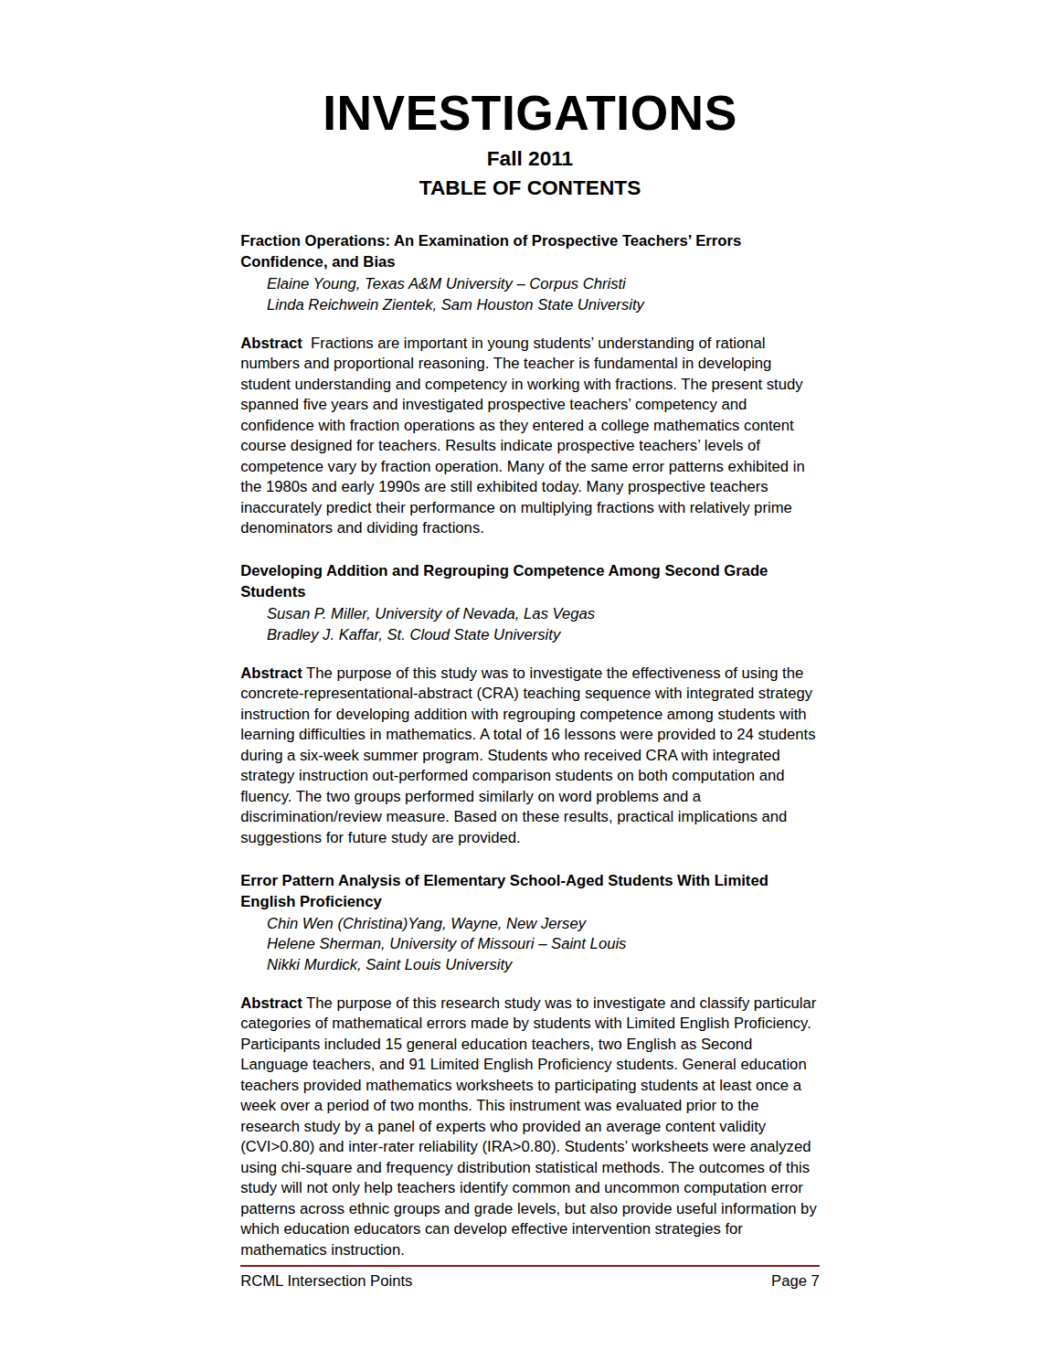INVESTIGATIONS
Fall 2011
TABLE OF CONTENTS
Fraction Operations: An Examination of Prospective Teachers’ Errors Confidence, and Bias
Elaine Young, Texas A&M University – Corpus Christi
Linda Reichwein Zientek, Sam Houston State University
Abstract Fractions are important in young students’ understanding of rational numbers and proportional reasoning. The teacher is fundamental in developing student understanding and competency in working with fractions. The present study spanned five years and investigated prospective teachers’ competency and confidence with fraction operations as they entered a college mathematics content course designed for teachers. Results indicate prospective teachers’ levels of competence vary by fraction operation. Many of the same error patterns exhibited in the 1980s and early 1990s are still exhibited today. Many prospective teachers inaccurately predict their performance on multiplying fractions with relatively prime denominators and dividing fractions.
Developing Addition and Regrouping Competence Among Second Grade Students
Susan P. Miller, University of Nevada, Las Vegas
Bradley J. Kaffar, St. Cloud State University
Abstract The purpose of this study was to investigate the effectiveness of using the concrete-representational-abstract (CRA) teaching sequence with integrated strategy instruction for developing addition with regrouping competence among students with learning difficulties in mathematics. A total of 16 lessons were provided to 24 students during a six-week summer program. Students who received CRA with integrated strategy instruction out-performed comparison students on both computation and fluency. The two groups performed similarly on word problems and a discrimination/review measure. Based on these results, practical implications and suggestions for future study are provided.
Error Pattern Analysis of Elementary School-Aged Students With Limited English Proficiency
Chin Wen (Christina)Yang, Wayne, New Jersey
Helene Sherman, University of Missouri – Saint Louis
Nikki Murdick, Saint Louis University
Abstract The purpose of this research study was to investigate and classify particular categories of mathematical errors made by students with Limited English Proficiency. Participants included 15 general education teachers, two English as Second Language teachers, and 91 Limited English Proficiency students. General education teachers provided mathematics worksheets to participating students at least once a week over a period of two months. This instrument was evaluated prior to the research study by a panel of experts who provided an average content validity (CVI>0.80) and inter-rater reliability (IRA>0.80). Students’ worksheets were analyzed using chi-square and frequency distribution statistical methods. The outcomes of this study will not only help teachers identify common and uncommon computation error patterns across ethnic groups and grade levels, but also provide useful information by which education educators can develop effective intervention strategies for mathematics instruction.
RCML Intersection Points Page 7